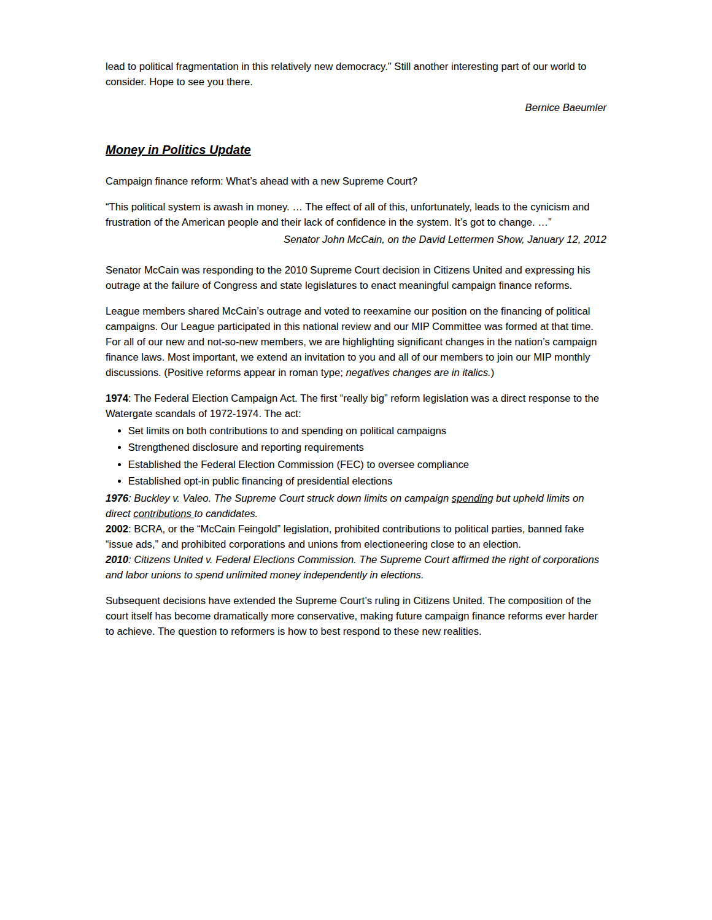lead to political fragmentation in this relatively new democracy." Still another interesting part of our world to consider. Hope to see you there.
Bernice Baeumler
Money in Politics Update
Campaign finance reform: What’s ahead with a new Supreme Court?
“This political system is awash in money. … The effect of all of this, unfortunately, leads to the cynicism and frustration of the American people and their lack of confidence in the system. It’s got to change. …”
Senator John McCain, on the David Lettermen Show, January 12, 2012
Senator McCain was responding to the 2010 Supreme Court decision in Citizens United and expressing his outrage at the failure of Congress and state legislatures to enact meaningful campaign finance reforms.
League members shared McCain’s outrage and voted to reexamine our position on the financing of political campaigns. Our League participated in this national review and our MIP Committee was formed at that time. For all of our new and not-so-new members, we are highlighting significant changes in the nation’s campaign finance laws. Most important, we extend an invitation to you and all of our members to join our MIP monthly discussions. (Positive reforms appear in roman type; negatives changes are in italics.)
1974: The Federal Election Campaign Act. The first “really big” reform legislation was a direct response to the Watergate scandals of 1972-1974. The act:
Set limits on both contributions to and spending on political campaigns
Strengthened disclosure and reporting requirements
Established the Federal Election Commission (FEC) to oversee compliance
Established opt-in public financing of presidential elections
1976: Buckley v. Valeo. The Supreme Court struck down limits on campaign spending but upheld limits on direct contributions to candidates.
2002: BCRA, or the “McCain Feingold” legislation, prohibited contributions to political parties, banned fake “issue ads,” and prohibited corporations and unions from electioneering close to an election.
2010: Citizens United v. Federal Elections Commission. The Supreme Court affirmed the right of corporations and labor unions to spend unlimited money independently in elections.
Subsequent decisions have extended the Supreme Court’s ruling in Citizens United. The composition of the court itself has become dramatically more conservative, making future campaign finance reforms ever harder to achieve. The question to reformers is how to best respond to these new realities.